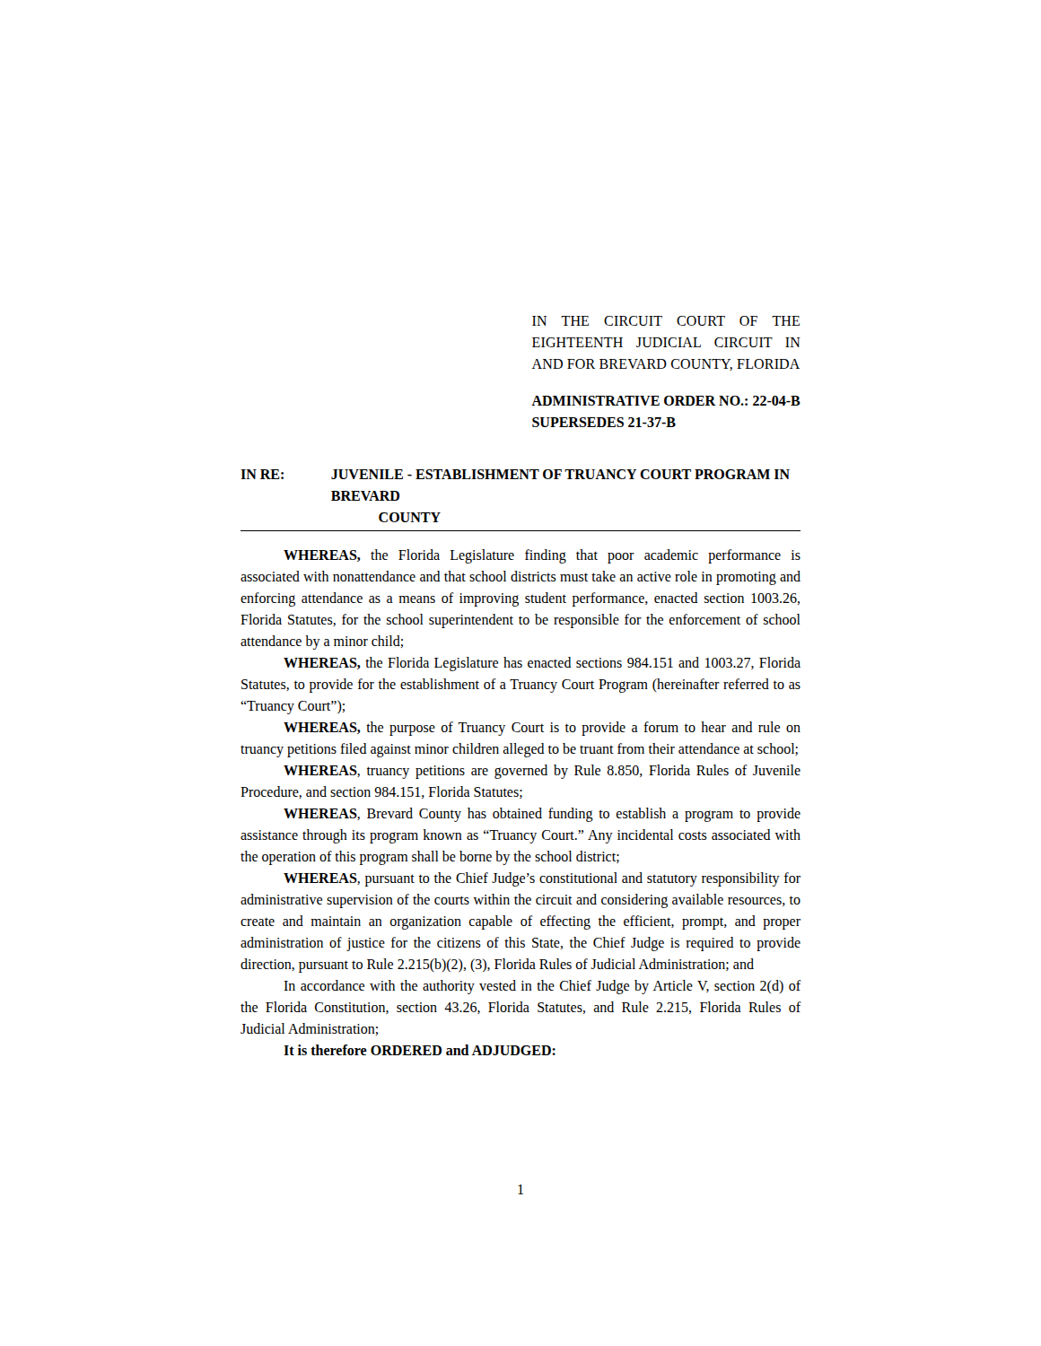IN THE CIRCUIT COURT OF THE EIGHTEENTH JUDICIAL CIRCUIT IN AND FOR BREVARD COUNTY, FLORIDA
ADMINISTRATIVE ORDER NO.: 22-04-B
SUPERSEDES 21-37-B
IN RE:
JUVENILE - ESTABLISHMENT OF TRUANCY COURT PROGRAM IN BREVARDCOUNTY
WHEREAS, the Florida Legislature finding that poor academic performance is associated with nonattendance and that school districts must take an active role in promoting and enforcing attendance as a means of improving student performance, enacted section 1003.26, Florida Statutes, for the school superintendent to be responsible for the enforcement of school attendance by a minor child;
WHEREAS, the Florida Legislature has enacted sections 984.151 and 1003.27, Florida Statutes, to provide for the establishment of a Truancy Court Program (hereinafter referred to as “Truancy Court”);
WHEREAS, the purpose of Truancy Court is to provide a forum to hear and rule on truancy petitions filed against minor children alleged to be truant from their attendance at school;
WHEREAS, truancy petitions are governed by Rule 8.850, Florida Rules of Juvenile Procedure, and section 984.151, Florida Statutes;
WHEREAS, Brevard County has obtained funding to establish a program to provide assistance through its program known as “Truancy Court.” Any incidental costs associated with the operation of this program shall be borne by the school district;
WHEREAS, pursuant to the Chief Judge’s constitutional and statutory responsibility for administrative supervision of the courts within the circuit and considering available resources, to create and maintain an organization capable of effecting the efficient, prompt, and proper administration of justice for the citizens of this State, the Chief Judge is required to provide direction, pursuant to Rule 2.215(b)(2), (3), Florida Rules of Judicial Administration; and
In accordance with the authority vested in the Chief Judge by Article V, section 2(d) of the Florida Constitution, section 43.26, Florida Statutes, and Rule 2.215, Florida Rules of Judicial Administration;
It is therefore ORDERED and ADJUDGED:
1